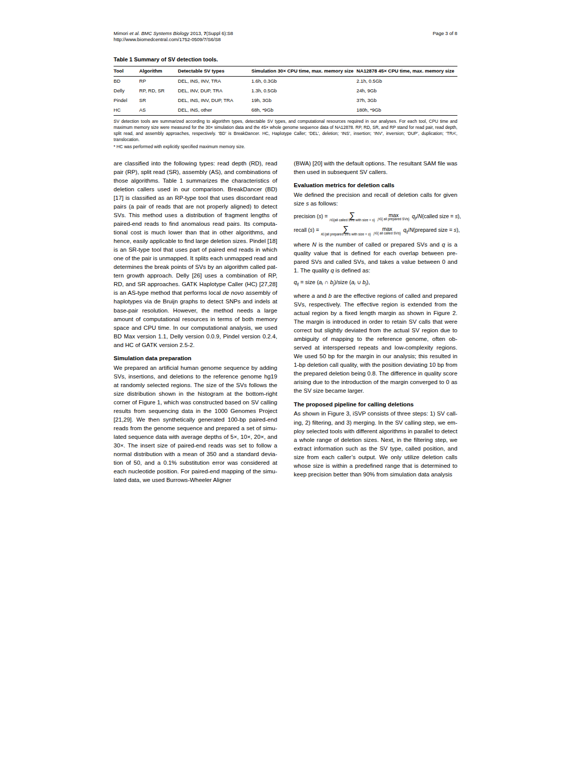Mimori et al. BMC Systems Biology 2013, 7(Suppl 6):S8
http://www.biomedcentral.com/1752-0509/7/S6/S8
Page 3 of 8
Table 1 Summary of SV detection tools.
| Tool | Algorithm | Detectable SV types | Simulation 30× CPU time, max. memory size | NA12878 45× CPU time, max. memory size |
| --- | --- | --- | --- | --- |
| BD | RP | DEL, INS, INV, TRA | 1.6h, 0.3Gb | 2.1h, 0.5Gb |
| Delly | RP, RD, SR | DEL, INV, DUP, TRA | 1.3h, 0.5Gb | 24h, 9Gb |
| Pindel | SR | DEL, INS, INV, DUP, TRA | 19h, 3Gb | 37h, 3Gb |
| HC | AS | DEL, INS, other | 68h, *9Gb | 180h, *9Gb |
SV detection tools are summarized according to algorithm types, detectable SV types, and computational resources required in our analyses. For each tool, CPU time and maximum memory size were measured for the 30× simulation data and the 45× whole genome sequence data of NA12878. RP, RD, SR, and RP stand for read pair, read depth, split read, and assembly approaches, respectively. ‘BD’ is BreakDancer. HC, Haplotype Caller; ‘DEL’, deletion; ‘INS’, insertion; ‘INV’, inversion; ‘DUP’, duplication; ‘TRA’, translocation.
* HC was performed with explicitly specified maximum memory size.
are classified into the following types: read depth (RD), read pair (RP), split read (SR), assembly (AS), and combinations of those algorithms. Table 1 summarizes the characteristics of deletion callers used in our comparison. BreakDancer (BD) [17] is classified as an RP-type tool that uses discordant read pairs (a pair of reads that are not properly aligned) to detect SVs. This method uses a distribution of fragment lengths of paired-end reads to find anomalous read pairs. Its computational cost is much lower than that in other algorithms, and hence, easily applicable to find large deletion sizes. Pindel [18] is an SR-type tool that uses part of paired end reads in which one of the pair is unmapped. It splits each unmapped read and determines the break points of SVs by an algorithm called pattern growth approach. Delly [26] uses a combination of RP, RD, and SR approaches. GATK Haplotype Caller (HC) [27,28] is an AS-type method that performs local de novo assembly of haplotypes via de Bruijn graphs to detect SNPs and indels at base-pair resolution. However, the method needs a large amount of computational resources in terms of both memory space and CPU time. In our computational analysis, we used BD Max version 1.1, Delly version 0.0.9, Pindel version 0.2.4, and HC of GATK version 2.5-2.
Simulation data preparation
We prepared an artificial human genome sequence by adding SVs, insertions, and deletions to the reference genome hg19 at randomly selected regions. The size of the SVs follows the size distribution shown in the histogram at the bottom-right corner of Figure 1, which was constructed based on SV calling results from sequencing data in the 1000 Genomes Project [21,29]. We then synthetically generated 100-bp paired-end reads from the genome sequence and prepared a set of simulated sequence data with average depths of 5×, 10×, 20×, and 30×. The insert size of paired-end reads was set to follow a normal distribution with a mean of 350 and a standard deviation of 50, and a 0.1% substitution error was considered at each nucleotide position. For paired-end mapping of the simulated data, we used Burrows-Wheeler Aligner
(BWA) [20] with the default options. The resultant SAM file was then used in subsequent SV callers.
Evaluation metrics for deletion calls
We defined the precision and recall of deletion calls for given size s as follows:
precision (s) = ∑i∈{all called SVs with size = s} max j∈{ all prepared SVs} qji/N(called size = s), recall (s) = ∑i∈{all prepared SVs with size = s} max j∈{ all called SVs} qij/N(prepared size = s),
where N is the number of called or prepared SVs and q is a quality value that is defined for each overlap between prepared SVs and called SVs, and takes a value between 0 and 1. The quality q is defined as:
qij = size (ai ∩ bj)/size (ai ∪ bj),
where a and b are the effective regions of called and prepared SVs, respectively. The effective region is extended from the actual region by a fixed length margin as shown in Figure 2. The margin is introduced in order to retain SV calls that were correct but slightly deviated from the actual SV region due to ambiguity of mapping to the reference genome, often observed at interspersed repeats and low-complexity regions. We used 50 bp for the margin in our analysis; this resulted in 1-bp deletion call quality, with the position deviating 10 bp from the prepared deletion being 0.8. The difference in quality score arising due to the introduction of the margin converged to 0 as the SV size became larger.
The proposed pipeline for calling deletions
As shown in Figure 3, iSVP consists of three steps: 1) SV calling, 2) filtering, and 3) merging. In the SV calling step, we employ selected tools with different algorithms in parallel to detect a whole range of deletion sizes. Next, in the filtering step, we extract information such as the SV type, called position, and size from each caller’s output. We only utilize deletion calls whose size is within a predefined range that is determined to keep precision better than 90% from simulation data analysis